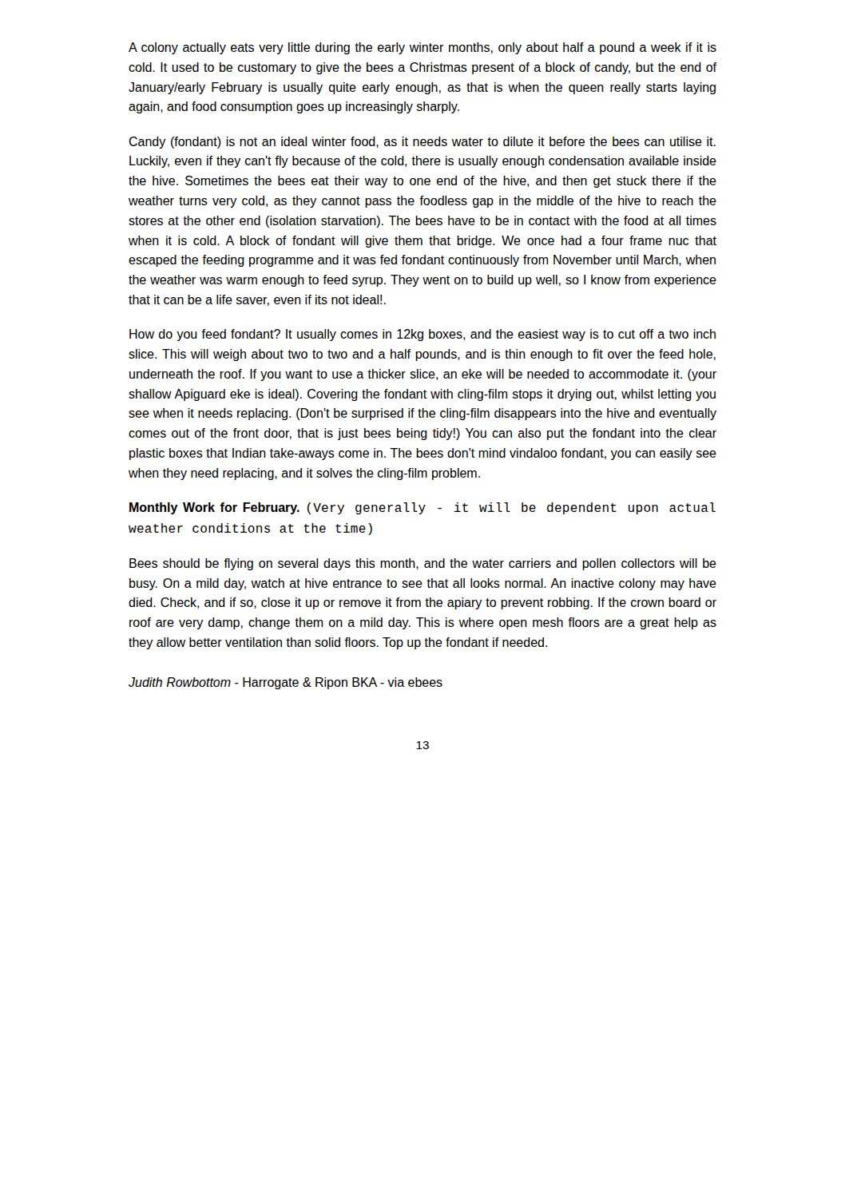A colony actually eats very little during the early winter months, only about half a pound a week if it is cold. It used to be customary to give the bees a Christmas present of a block of candy, but the end of January/early February is usually quite early enough, as that is when the queen really starts laying again, and food consumption goes up increasingly sharply.
Candy (fondant) is not an ideal winter food, as it needs water to dilute it before the bees can utilise it. Luckily, even if they can't fly because of the cold, there is usually enough condensation available inside the hive. Sometimes the bees eat their way to one end of the hive, and then get stuck there if the weather turns very cold, as they cannot pass the foodless gap in the middle of the hive to reach the stores at the other end (isolation starvation). The bees have to be in contact with the food at all times when it is cold. A block of fondant will give them that bridge. We once had a four frame nuc that escaped the feeding programme and it was fed fondant continuously from November until March, when the weather was warm enough to feed syrup. They went on to build up well, so I know from experience that it can be a life saver, even if its not ideal!.
How do you feed fondant? It usually comes in 12kg boxes, and the easiest way is to cut off a two inch slice. This will weigh about two to two and a half pounds, and is thin enough to fit over the feed hole, underneath the roof. If you want to use a thicker slice, an eke will be needed to accommodate it. (your shallow Apiguard eke is ideal). Covering the fondant with cling-film stops it drying out, whilst letting you see when it needs replacing. (Don't be surprised if the cling-film disappears into the hive and eventually comes out of the front door, that is just bees being tidy!) You can also put the fondant into the clear plastic boxes that Indian take-aways come in. The bees don't mind vindaloo fondant, you can easily see when they need replacing, and it solves the cling-film problem.
Monthly Work for February. (Very generally - it will be dependent upon actual weather conditions at the time)
Bees should be flying on several days this month, and the water carriers and pollen collectors will be busy. On a mild day, watch at hive entrance to see that all looks normal. An inactive colony may have died. Check, and if so, close it up or remove it from the apiary to prevent robbing. If the crown board or roof are very damp, change them on a mild day. This is where open mesh floors are a great help as they allow better ventilation than solid floors. Top up the fondant if needed.
Judith Rowbottom - Harrogate & Ripon BKA - via ebees
13